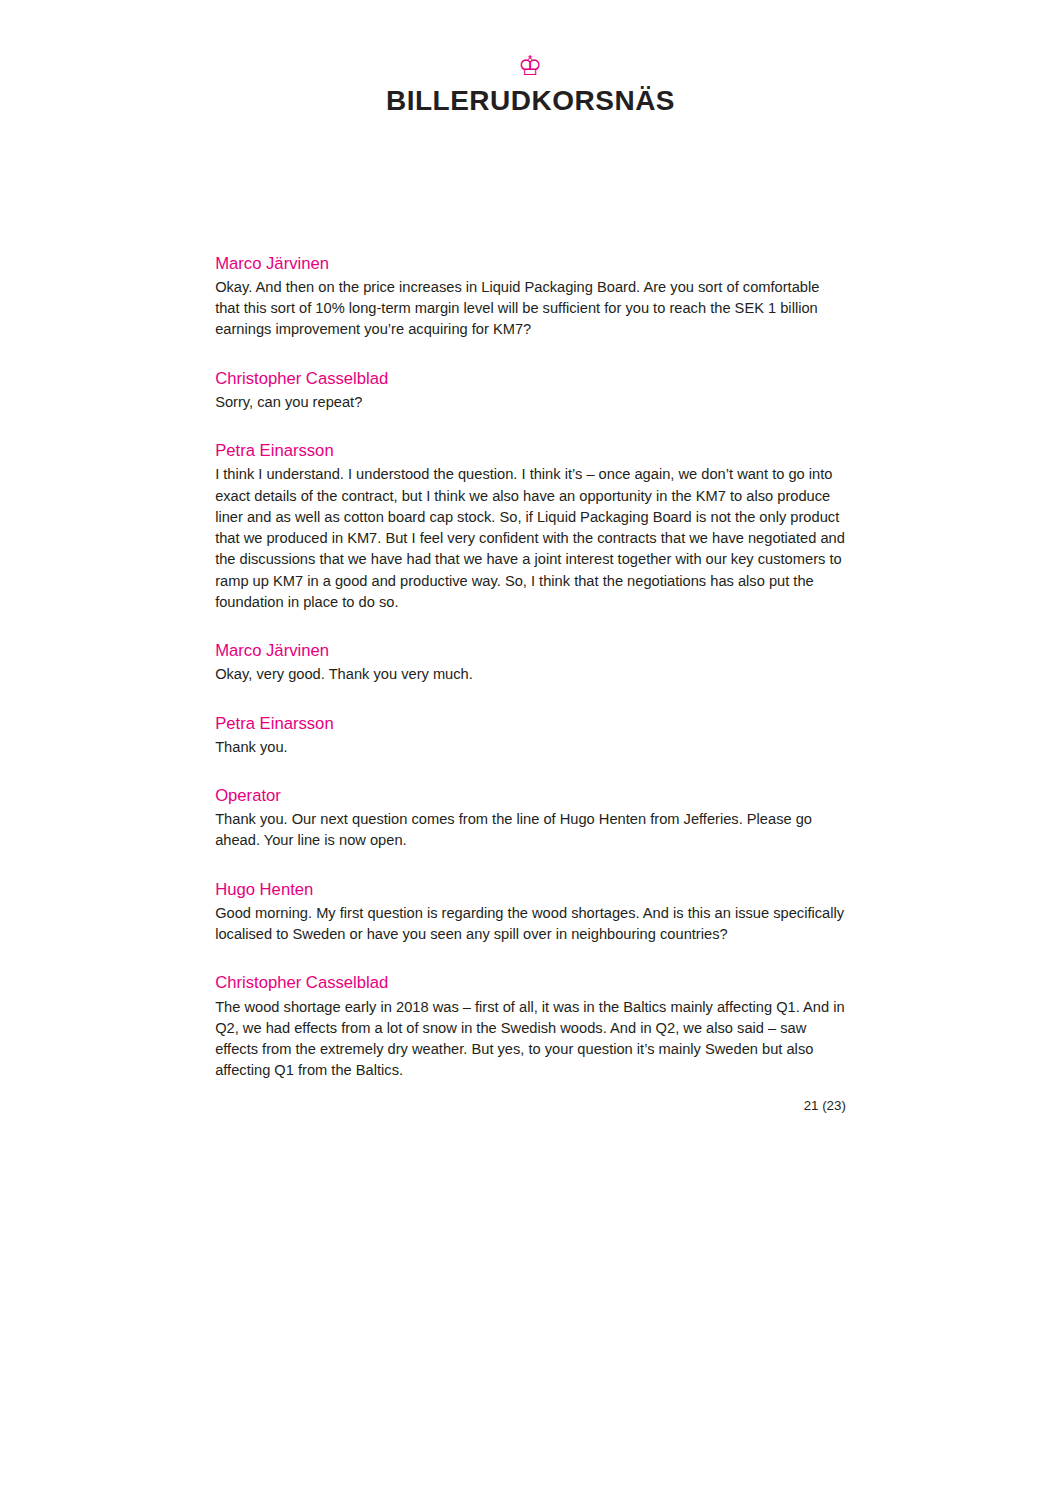♔
BILLERUDKORSNÄS
Marco Järvinen
Okay. And then on the price increases in Liquid Packaging Board. Are you sort of comfortable that this sort of 10% long-term margin level will be sufficient for you to reach the SEK 1 billion earnings improvement you’re acquiring for KM7?
Christopher Casselblad
Sorry, can you repeat?
Petra Einarsson
I think I understand. I understood the question. I think it’s – once again, we don’t want to go into exact details of the contract, but I think we also have an opportunity in the KM7 to also produce liner and as well as cotton board cap stock. So, if Liquid Packaging Board is not the only product that we produced in KM7. But I feel very confident with the contracts that we have negotiated and the discussions that we have had that we have a joint interest together with our key customers to ramp up KM7 in a good and productive way. So, I think that the negotiations has also put the foundation in place to do so.
Marco Järvinen
Okay, very good. Thank you very much.
Petra Einarsson
Thank you.
Operator
Thank you. Our next question comes from the line of Hugo Henten from Jefferies. Please go ahead. Your line is now open.
Hugo Henten
Good morning. My first question is regarding the wood shortages. And is this an issue specifically localised to Sweden or have you seen any spill over in neighbouring countries?
Christopher Casselblad
The wood shortage early in 2018 was – first of all, it was in the Baltics mainly affecting Q1. And in Q2, we had effects from a lot of snow in the Swedish woods. And in Q2, we also said – saw effects from the extremely dry weather. But yes, to your question it’s mainly Sweden but also affecting Q1 from the Baltics.
21 (23)